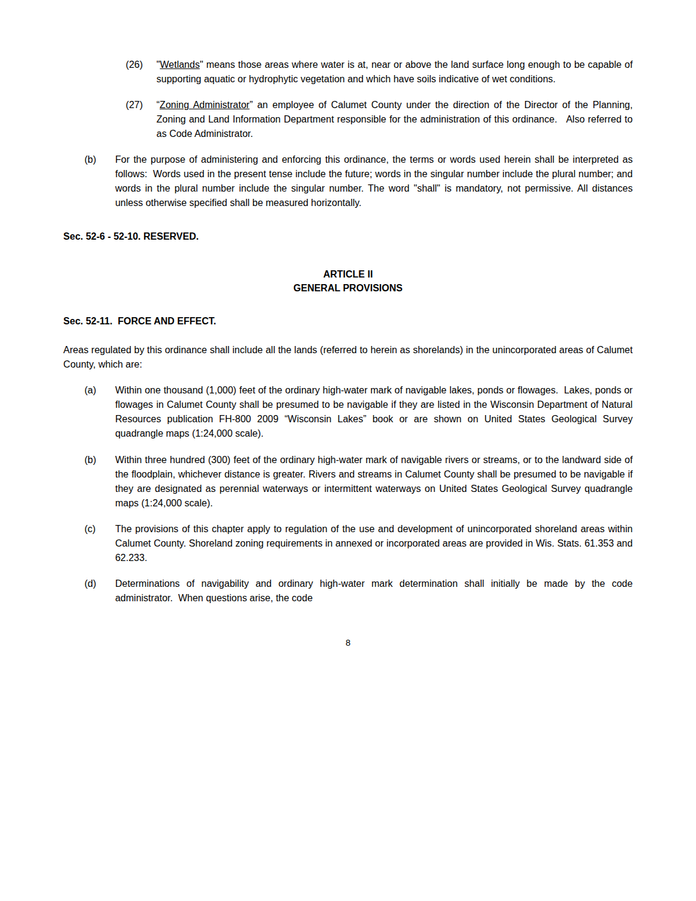(26)
"Wetlands" means those areas where water is at, near or above the land surface long enough to be capable of supporting aquatic or hydrophytic vegetation and which have soils indicative of wet conditions.
(27)
“Zoning Administrator” an employee of Calumet County under the direction of the Director of the Planning, Zoning and Land Information Department responsible for the administration of this ordinance. Also referred to as Code Administrator.
(b)
For the purpose of administering and enforcing this ordinance, the terms or words used herein shall be interpreted as follows: Words used in the present tense include the future; words in the singular number include the plural number; and words in the plural number include the singular number. The word "shall" is mandatory, not permissive. All distances unless otherwise specified shall be measured horizontally.
Sec. 52-6 - 52-10. RESERVED.
ARTICLE II GENERAL PROVISIONS
Sec. 52-11. FORCE AND EFFECT.
Areas regulated by this ordinance shall include all the lands (referred to herein as shorelands) in the unincorporated areas of Calumet County, which are:
(a)
Within one thousand (1,000) feet of the ordinary high-water mark of navigable lakes, ponds or flowages. Lakes, ponds or flowages in Calumet County shall be presumed to be navigable if they are listed in the Wisconsin Department of Natural Resources publication FH-800 2009 “Wisconsin Lakes” book or are shown on United States Geological Survey quadrangle maps (1:24,000 scale).
(b)
Within three hundred (300) feet of the ordinary high-water mark of navigable rivers or streams, or to the landward side of the floodplain, whichever distance is greater. Rivers and streams in Calumet County shall be presumed to be navigable if they are designated as perennial waterways or intermittent waterways on United States Geological Survey quadrangle maps (1:24,000 scale).
(c)
The provisions of this chapter apply to regulation of the use and development of unincorporated shoreland areas within Calumet County. Shoreland zoning requirements in annexed or incorporated areas are provided in Wis. Stats. 61.353 and 62.233.
(d)
Determinations of navigability and ordinary high-water mark determination shall initially be made by the code administrator. When questions arise, the code
8